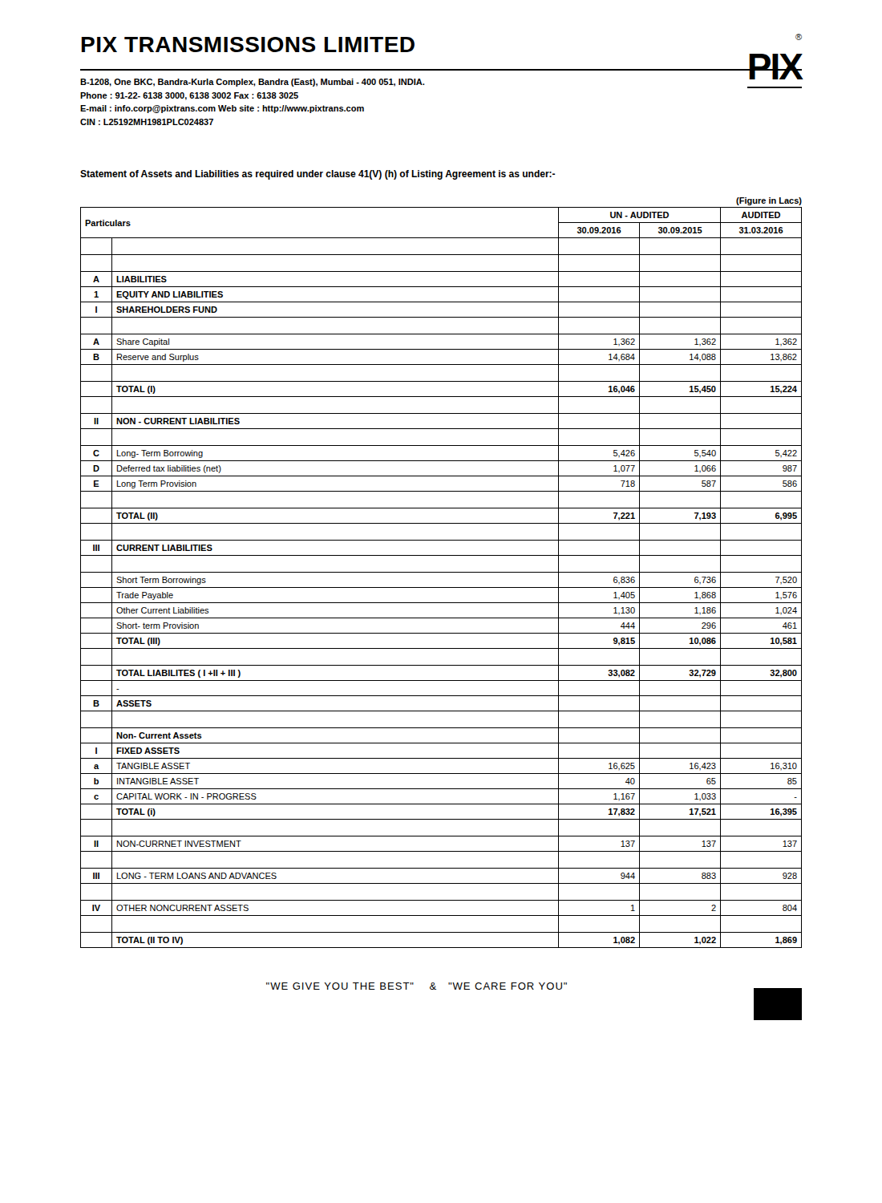®
PIX
PIX TRANSMISSIONS LIMITED
B-1208, One BKC, Bandra-Kurla Complex, Bandra (East), Mumbai - 400 051, INDIA.
Phone : 91-22- 6138 3000, 6138 3002 Fax : 6138 3025
E-mail : info.corp@pixtrans.com Web site : http://www.pixtrans.com
CIN : L25192MH1981PLC024837
Statement of Assets and Liabilities as required under clause 41(V) (h) of Listing Agreement is as under:-
(Figure in Lacs)
| Particulars | UN - AUDITED | AUDITED |
| --- | --- | --- |
| 30.09.2016 | 30.09.2015 | 31.03.2016 |
| A | LIABILITIES | | | |
| 1 | EQUITY AND LIABILITIES | | | |
| I | SHAREHOLDERS FUND | | | |
| A | Share Capital | 1,362 | 1,362 | 1,362 |
| B | Reserve and Surplus | 14,684 | 14,088 | 13,862 |
| | TOTAL (I) | 16,046 | 15,450 | 15,224 |
| II | NON - CURRENT LIABILITIES | | | |
| C | Long- Term Borrowing | 5,426 | 5,540 | 5,422 |
| D | Deferred tax liabilities (net) | 1,077 | 1,066 | 987 |
| E | Long Term Provision | 718 | 587 | 586 |
| | TOTAL (II) | 7,221 | 7,193 | 6,995 |
| III | CURRENT LIABILITIES | | | |
| | Short Term Borrowings | 6,836 | 6,736 | 7,520 |
| | Trade Payable | 1,405 | 1,868 | 1,576 |
| | Other Current Liabilities | 1,130 | 1,186 | 1,024 |
| | Short- term Provision | 444 | 296 | 461 |
| | TOTAL (III) | 9,815 | 10,086 | 10,581 |
| | TOTAL LIABILITES ( I +II + III ) | 33,082 | 32,729 | 32,800 |
| | - | | | |
| B | ASSETS | | | |
| | Non- Current Assets | | | |
| I | FIXED ASSETS | | | |
| a | TANGIBLE ASSET | 16,625 | 16,423 | 16,310 |
| b | INTANGIBLE ASSET | 40 | 65 | 85 |
| c | CAPITAL WORK - IN - PROGRESS | 1,167 | 1,033 | - |
| | TOTAL (i) | 17,832 | 17,521 | 16,395 |
| II | NON-CURRNET INVESTMENT | 137 | 137 | 137 |
| III | LONG - TERM LOANS AND ADVANCES | 944 | 883 | 928 |
| IV | OTHER NONCURRENT ASSETS | 1 | 2 | 804 |
| | TOTAL (II TO IV) | 1,082 | 1,022 | 1,869 |
"WE GIVE YOU THE BEST" & "WE CARE FOR YOU"